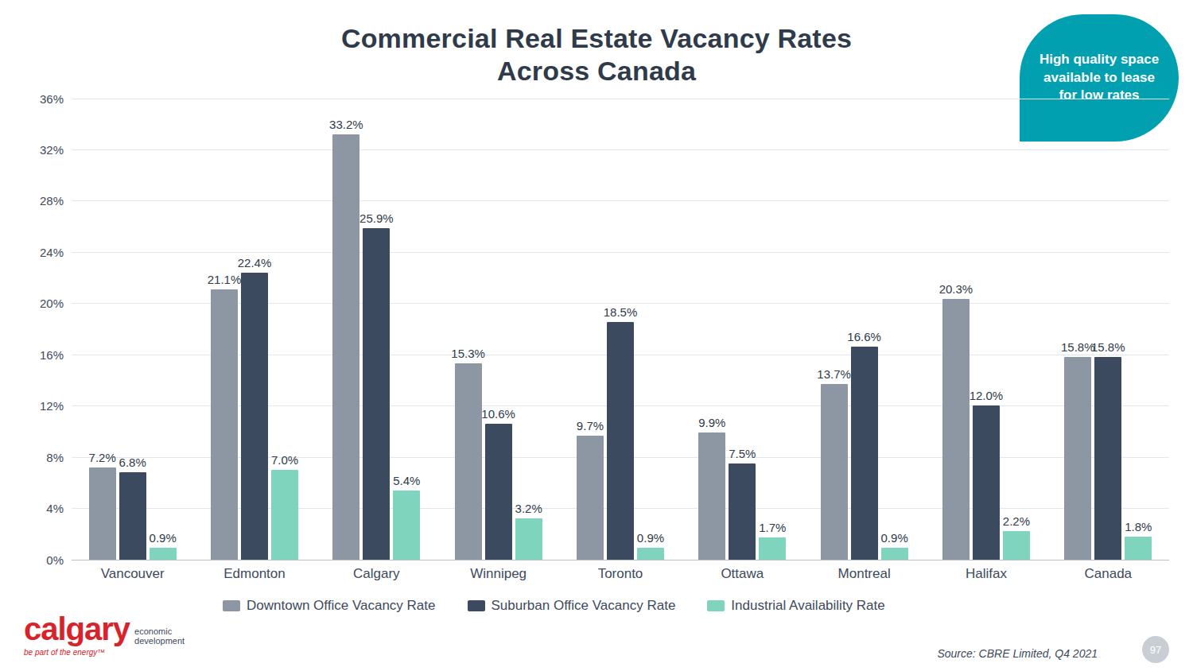Commercial Real Estate Vacancy Rates
Across Canada
High quality space available to lease for low rates
36%
32%
28%
24%
20%
16%
12%
8%
4%
0%
7.2%
6.8%
0.9%
21.1%
22.4%
7.0%
33.2%
25.9%
5.4%
15.3%
10.6%
3.2%
9.7%
18.5%
0.9%
9.9%
7.5%
1.7%
13.7%
16.6%
0.9%
20.3%
12.0%
2.2%
15.8%
15.8%
1.8%
Vancouver Edmonton Calgary Winnipeg Toronto Ottawa Montreal Halifax Canada
Downtown Office Vacancy Rate
Suburban Office Vacancy Rate
Industrial Availability Rate
calgary economic
development
be part of the energy™
Source: CBRE Limited, Q4 2021
97